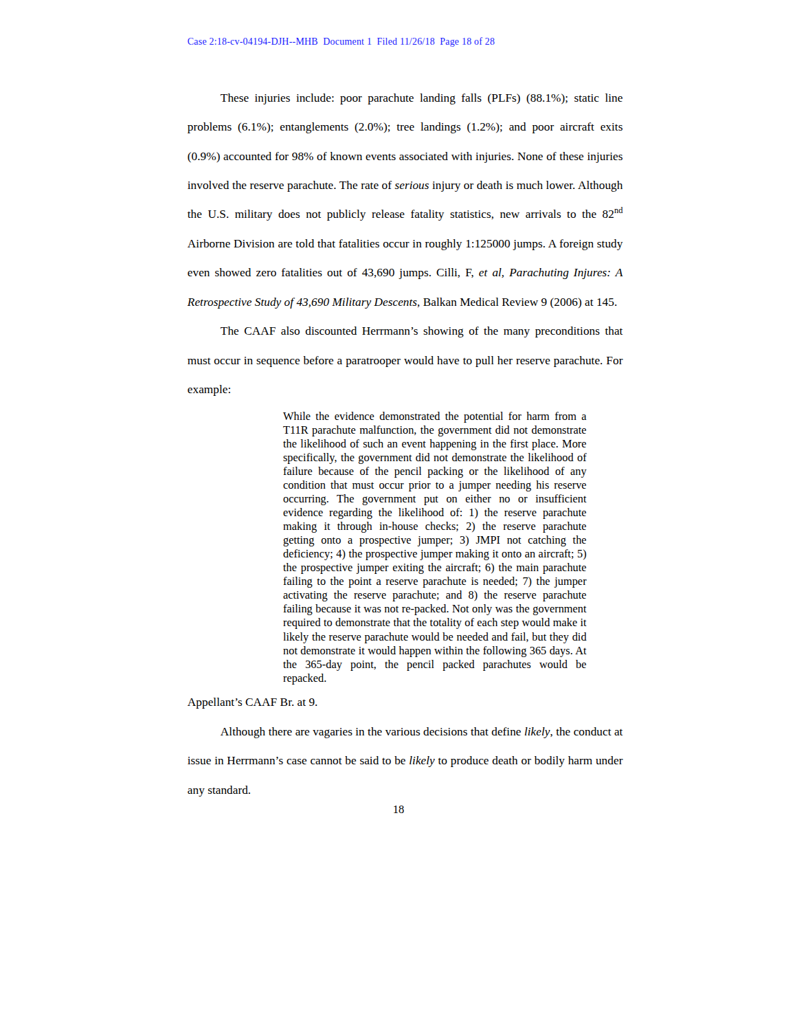Case 2:18-cv-04194-DJH--MHB Document 1 Filed 11/26/18 Page 18 of 28
These injuries include: poor parachute landing falls (PLFs) (88.1%); static line problems (6.1%); entanglements (2.0%); tree landings (1.2%); and poor aircraft exits (0.9%) accounted for 98% of known events associated with injuries. None of these injuries involved the reserve parachute. The rate of serious injury or death is much lower. Although the U.S. military does not publicly release fatality statistics, new arrivals to the 82nd Airborne Division are told that fatalities occur in roughly 1:125000 jumps. A foreign study even showed zero fatalities out of 43,690 jumps. Cilli, F, et al, Parachuting Injures: A Retrospective Study of 43,690 Military Descents, Balkan Medical Review 9 (2006) at 145.
The CAAF also discounted Herrmann’s showing of the many preconditions that must occur in sequence before a paratrooper would have to pull her reserve parachute. For example:
While the evidence demonstrated the potential for harm from a T11R parachute malfunction, the government did not demonstrate the likelihood of such an event happening in the first place. More specifically, the government did not demonstrate the likelihood of failure because of the pencil packing or the likelihood of any condition that must occur prior to a jumper needing his reserve occurring. The government put on either no or insufficient evidence regarding the likelihood of: 1) the reserve parachute making it through in-house checks; 2) the reserve parachute getting onto a prospective jumper; 3) JMPI not catching the deficiency; 4) the prospective jumper making it onto an aircraft; 5) the prospective jumper exiting the aircraft; 6) the main parachute failing to the point a reserve parachute is needed; 7) the jumper activating the reserve parachute; and 8) the reserve parachute failing because it was not re-packed. Not only was the government required to demonstrate that the totality of each step would make it likely the reserve parachute would be needed and fail, but they did not demonstrate it would happen within the following 365 days. At the 365-day point, the pencil packed parachutes would be repacked.
Appellant’s CAAF Br. at 9.
Although there are vagaries in the various decisions that define likely, the conduct at issue in Herrmann’s case cannot be said to be likely to produce death or bodily harm under any standard.
18